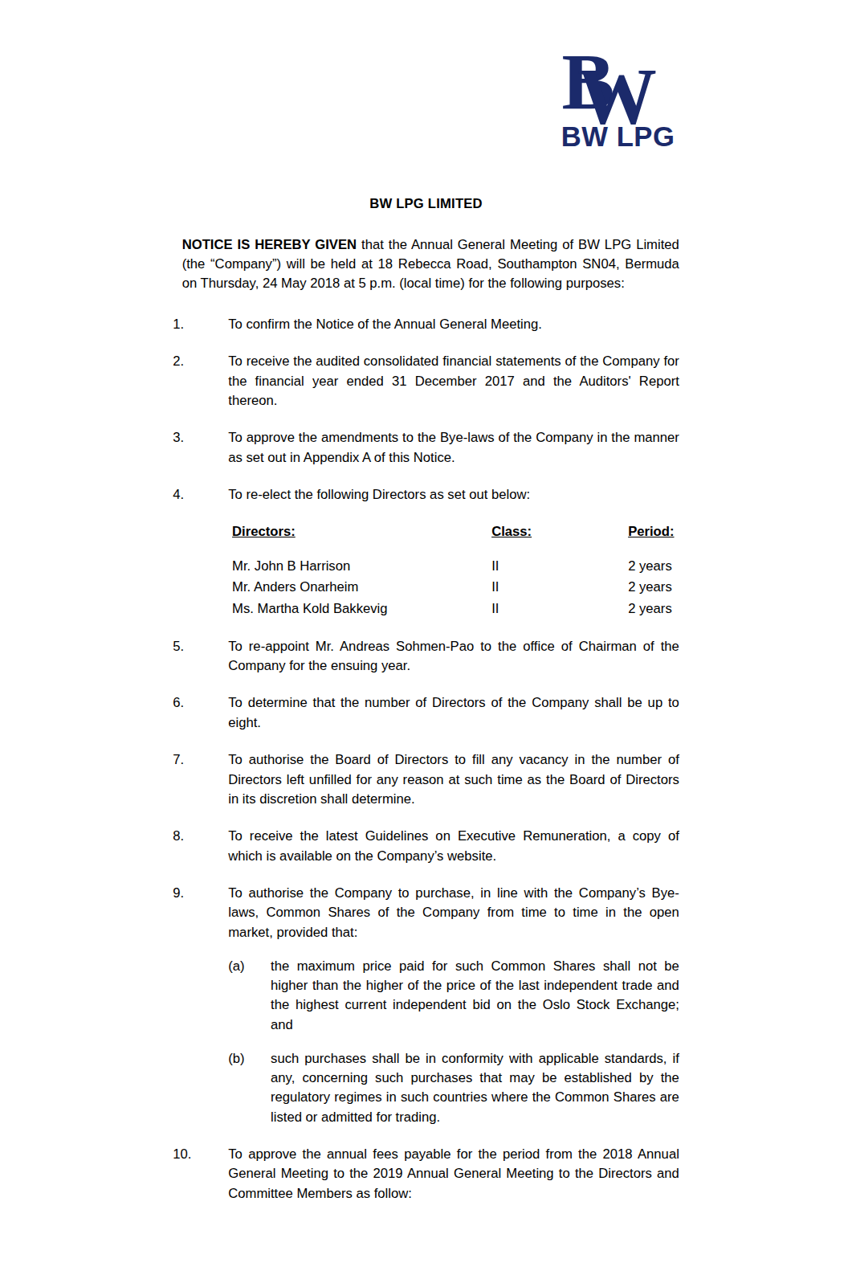BW BW LPG
BW LPG LIMITED
NOTICE IS HEREBY GIVEN that the Annual General Meeting of BW LPG Limited (the “Company”) will be held at 18 Rebecca Road, Southampton SN04, Bermuda on Thursday, 24 May 2018 at 5 p.m. (local time) for the following purposes:
1. To confirm the Notice of the Annual General Meeting.
2. To receive the audited consolidated financial statements of the Company for the financial year ended 31 December 2017 and the Auditors' Report thereon.
3. To approve the amendments to the Bye-laws of the Company in the manner as set out in Appendix A of this Notice.
4. To re-elect the following Directors as set out below:
| Directors: | Class: | Period: |
| --- | --- | --- |
| Mr. John B Harrison | II | 2 years |
| Mr. Anders Onarheim | II | 2 years |
| Ms. Martha Kold Bakkevig | II | 2 years |
5. To re-appoint Mr. Andreas Sohmen-Pao to the office of Chairman of the Company for the ensuing year.
6. To determine that the number of Directors of the Company shall be up to eight.
7. To authorise the Board of Directors to fill any vacancy in the number of Directors left unfilled for any reason at such time as the Board of Directors in its discretion shall determine.
8. To receive the latest Guidelines on Executive Remuneration, a copy of which is available on the Company’s website.
9. To authorise the Company to purchase, in line with the Company’s Bye-laws, Common Shares of the Company from time to time in the open market, provided that:
(a) the maximum price paid for such Common Shares shall not be higher than the higher of the price of the last independent trade and the highest current independent bid on the Oslo Stock Exchange; and
(b) such purchases shall be in conformity with applicable standards, if any, concerning such purchases that may be established by the regulatory regimes in such countries where the Common Shares are listed or admitted for trading.
10. To approve the annual fees payable for the period from the 2018 Annual General Meeting to the 2019 Annual General Meeting to the Directors and Committee Members as follow: